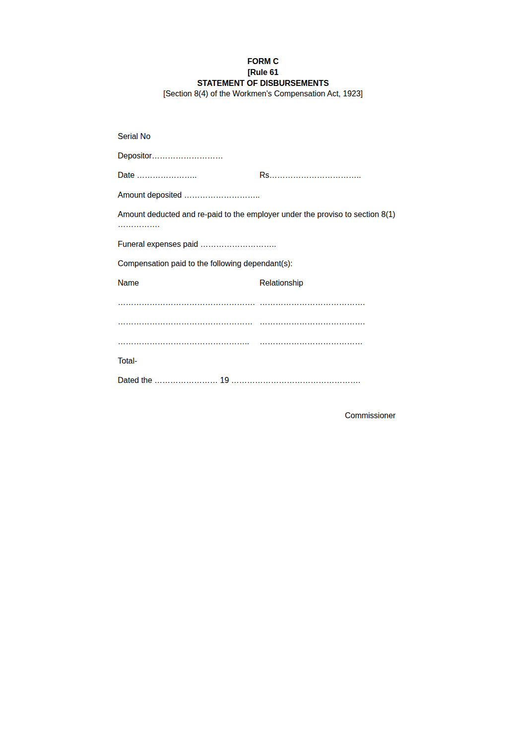FORM C [Rule 61 STATEMENT OF DISBURSEMENTS
[Section 8(4) of the Workmen's Compensation Act, 1923]
Serial No
Depositor………………………
Date …………………..
Rs……………………………..
Amount deposited ………………………..
Amount deducted and re-paid to the employer under the proviso to section 8(1) …………….
Funeral expenses paid ………………………..
Compensation paid to the following dependant(s):
Name
Relationship
…………………………………………….
………………………………….
……………………………………………
………………………………….
…………………………………………..
…………………………………
Total-
Dated the …………………… 19 ………………………………………….
Commissioner